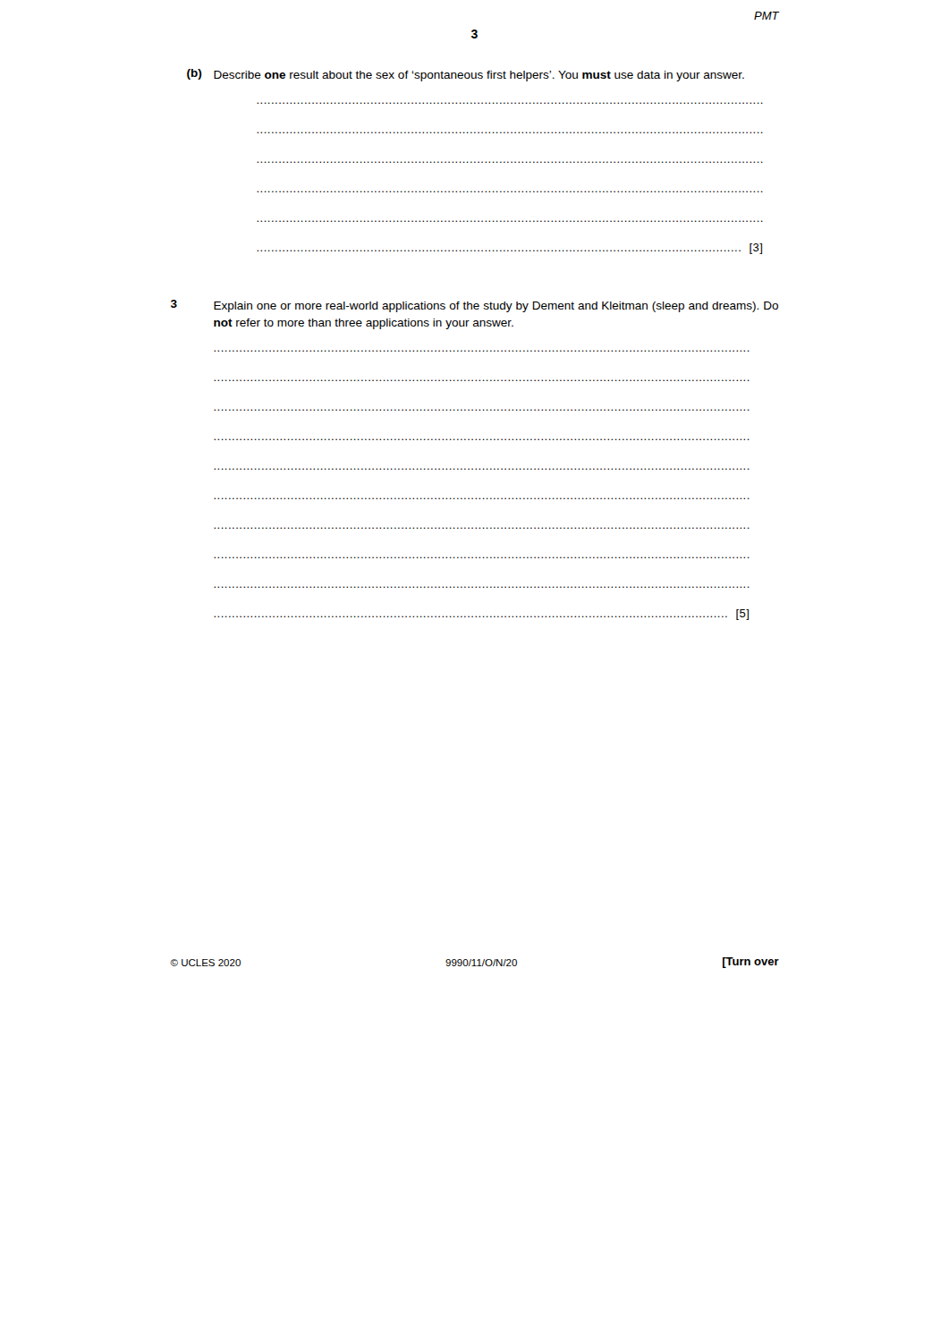PMT
3
(b)
Describe one result about the sex of ‘spontaneous first helpers’. You must use data in your answer.
..........................................................................................................................................
..........................................................................................................................................
..........................................................................................................................................
..........................................................................................................................................
..........................................................................................................................................
.................................................................................................................................... [3]
3
Explain one or more real-world applications of the study by Dement and Kleitman (sleep and dreams). Do not refer to more than three applications in your answer.
..................................................................................................................................................
..................................................................................................................................................
..................................................................................................................................................
..................................................................................................................................................
..................................................................................................................................................
..................................................................................................................................................
..................................................................................................................................................
..................................................................................................................................................
..................................................................................................................................................
............................................................................................................................................ [5]
© UCLES 2020
9990/11/O/N/20
[Turn over